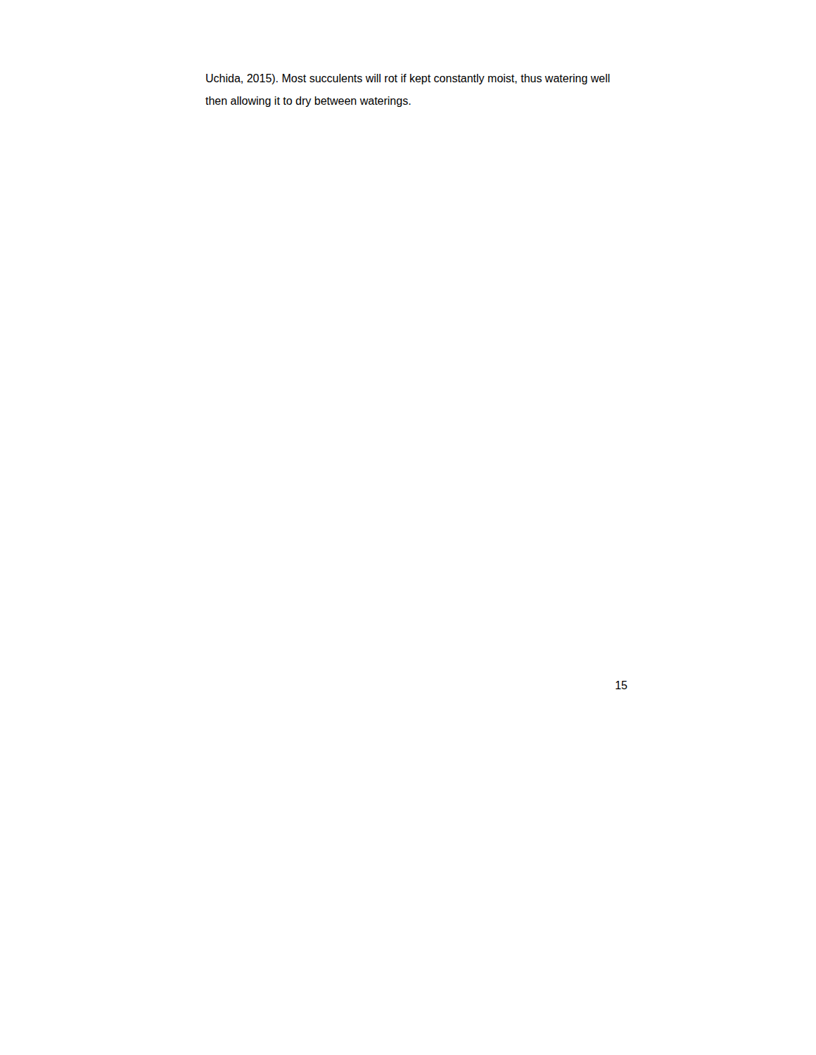Uchida, 2015). Most succulents will rot if kept constantly moist, thus watering well then allowing it to dry between waterings.
15